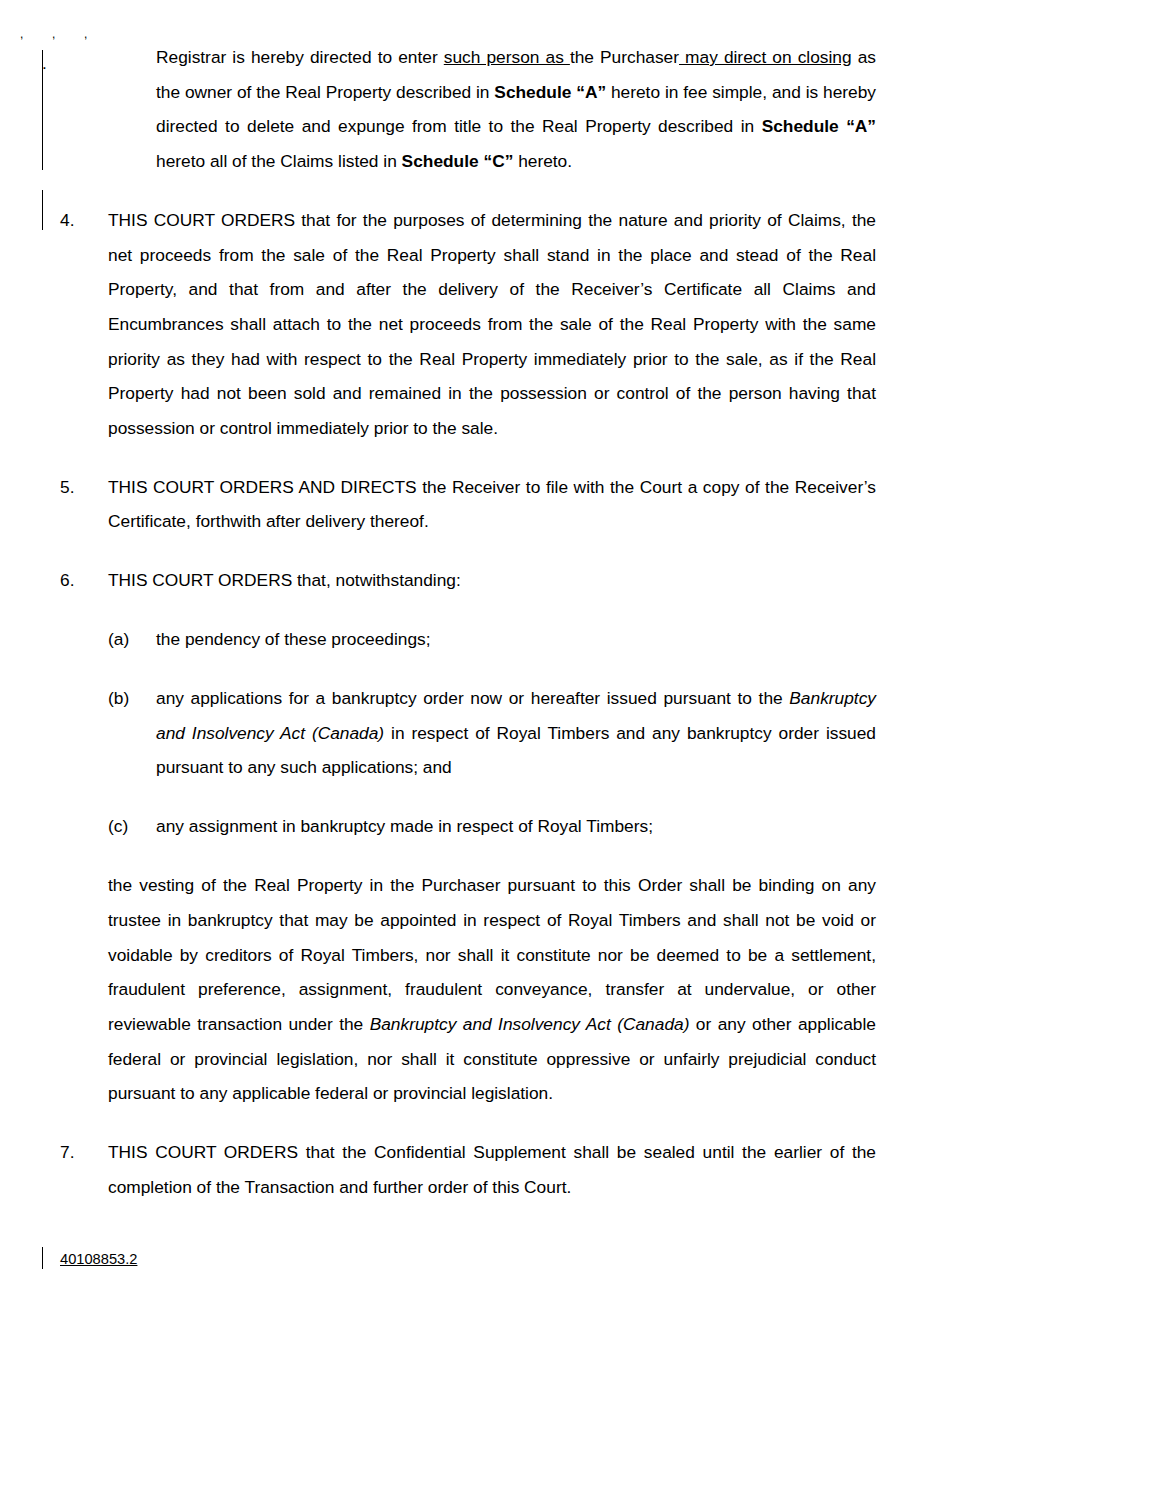, , ,
.
Registrar is hereby directed to enter such person as the Purchaser may direct on closing as the owner of the Real Property described in Schedule “A” hereto in fee simple, and is hereby directed to delete and expunge from title to the Real Property described in Schedule “A” hereto all of the Claims listed in Schedule “C” hereto.
4.
THIS COURT ORDERS that for the purposes of determining the nature and priority of Claims, the net proceeds from the sale of the Real Property shall stand in the place and stead of the Real Property, and that from and after the delivery of the Receiver’s Certificate all Claims and Encumbrances shall attach to the net proceeds from the sale of the Real Property with the same priority as they had with respect to the Real Property immediately prior to the sale, as if the Real Property had not been sold and remained in the possession or control of the person having that possession or control immediately prior to the sale.
5.
THIS COURT ORDERS AND DIRECTS the Receiver to file with the Court a copy of the Receiver’s Certificate, forthwith after delivery thereof.
6.
THIS COURT ORDERS that, notwithstanding:
(a)
the pendency of these proceedings;
(b)
any applications for a bankruptcy order now or hereafter issued pursuant to the Bankruptcy and Insolvency Act (Canada) in respect of Royal Timbers and any bankruptcy order issued pursuant to any such applications; and
(c)
any assignment in bankruptcy made in respect of Royal Timbers;
the vesting of the Real Property in the Purchaser pursuant to this Order shall be binding on any trustee in bankruptcy that may be appointed in respect of Royal Timbers and shall not be void or voidable by creditors of Royal Timbers, nor shall it constitute nor be deemed to be a settlement, fraudulent preference, assignment, fraudulent conveyance, transfer at undervalue, or other reviewable transaction under the Bankruptcy and Insolvency Act (Canada) or any other applicable federal or provincial legislation, nor shall it constitute oppressive or unfairly prejudicial conduct pursuant to any applicable federal or provincial legislation.
7.
THIS COURT ORDERS that the Confidential Supplement shall be sealed until the earlier of the completion of the Transaction and further order of this Court.
40108853.2